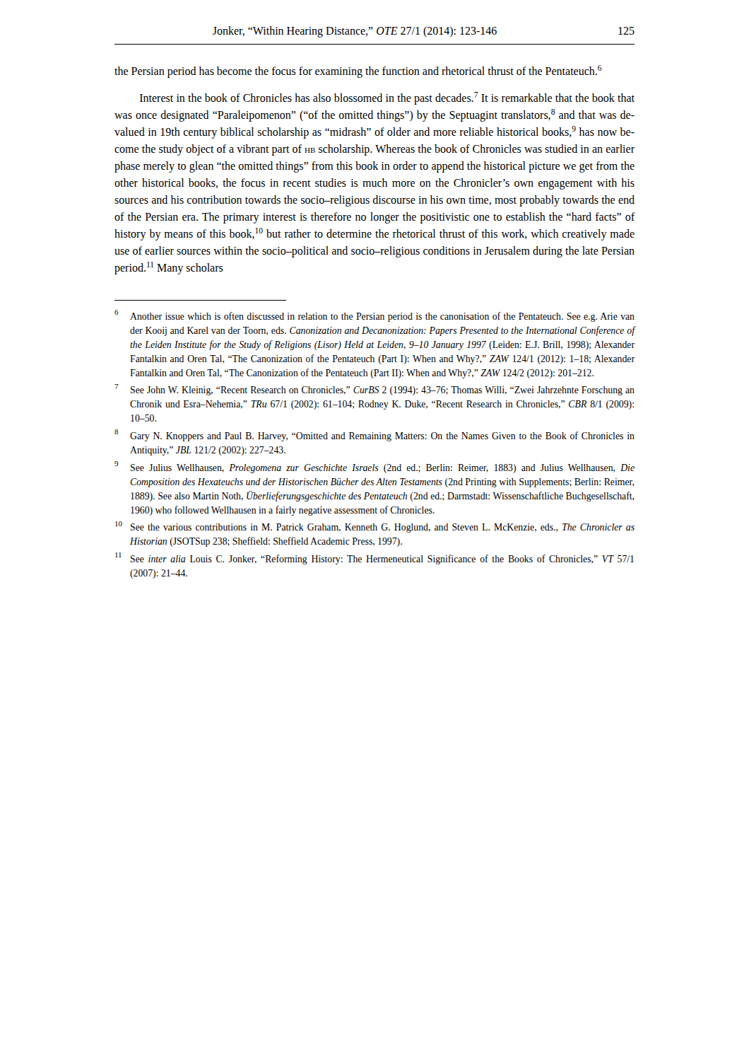Jonker, “Within Hearing Distance,” OTE 27/1 (2014): 123-146 125
the Persian period has become the focus for examining the function and rhetorical thrust of the Pentateuch.6
Interest in the book of Chronicles has also blossomed in the past decades.7 It is remarkable that the book that was once designated “Paraleipomenon” (“of the omitted things”) by the Septuagint translators,8 and that was devalued in 19th century biblical scholarship as “midrash” of older and more reliable historical books,9 has now become the study object of a vibrant part of hb scholarship. Whereas the book of Chronicles was studied in an earlier phase merely to glean “the omitted things” from this book in order to append the historical picture we get from the other historical books, the focus in recent studies is much more on the Chronicler’s own engagement with his sources and his contribution towards the socio–religious discourse in his own time, most probably towards the end of the Persian era. The primary interest is therefore no longer the positivistic one to establish the “hard facts” of history by means of this book,10 but rather to determine the rhetorical thrust of this work, which creatively made use of earlier sources within the socio–political and socio–religious conditions in Jerusalem during the late Persian period.11 Many scholars
Another issue which is often discussed in relation to the Persian period is the canonisation of the Pentateuch. See e.g. Arie van der Kooij and Karel van der Toorn, eds. Canonization and Decanonization: Papers Presented to the International Conference of the Leiden Institute for the Study of Religions (Lisor) Held at Leiden, 9–10 January 1997 (Leiden: E.J. Brill, 1998); Alexander Fantalkin and Oren Tal, “The Canonization of the Pentateuch (Part I): When and Why?,” ZAW 124/1 (2012): 1–18; Alexander Fantalkin and Oren Tal, “The Canonization of the Pentateuch (Part II): When and Why?,” ZAW 124/2 (2012): 201–212.
See John W. Kleinig, “Recent Research on Chronicles,” CurBS 2 (1994): 43–76; Thomas Willi, “Zwei Jahrzehnte Forschung an Chronik und Esra–Nehemia,” TRu 67/1 (2002): 61–104; Rodney K. Duke, “Recent Research in Chronicles,” CBR 8/1 (2009): 10–50.
Gary N. Knoppers and Paul B. Harvey, “Omitted and Remaining Matters: On the Names Given to the Book of Chronicles in Antiquity,” JBL 121/2 (2002): 227–243.
See Julius Wellhausen, Prolegomena zur Geschichte Israels (2nd ed.; Berlin: Reimer, 1883) and Julius Wellhausen, Die Composition des Hexateuchs und der Historischen Bücher des Alten Testaments (2nd Printing with Supplements; Berlin: Reimer, 1889). See also Martin Noth, Überlieferungsgeschichte des Pentateuch (2nd ed.; Darmstadt: Wissenschaftliche Buchgesellschaft, 1960) who followed Wellhausen in a fairly negative assessment of Chronicles.
See the various contributions in M. Patrick Graham, Kenneth G. Hoglund, and Steven L. McKenzie, eds., The Chronicler as Historian (JSOTSup 238; Sheffield: Sheffield Academic Press, 1997).
See inter alia Louis C. Jonker, “Reforming History: The Hermeneutical Significance of the Books of Chronicles,” VT 57/1 (2007): 21–44.